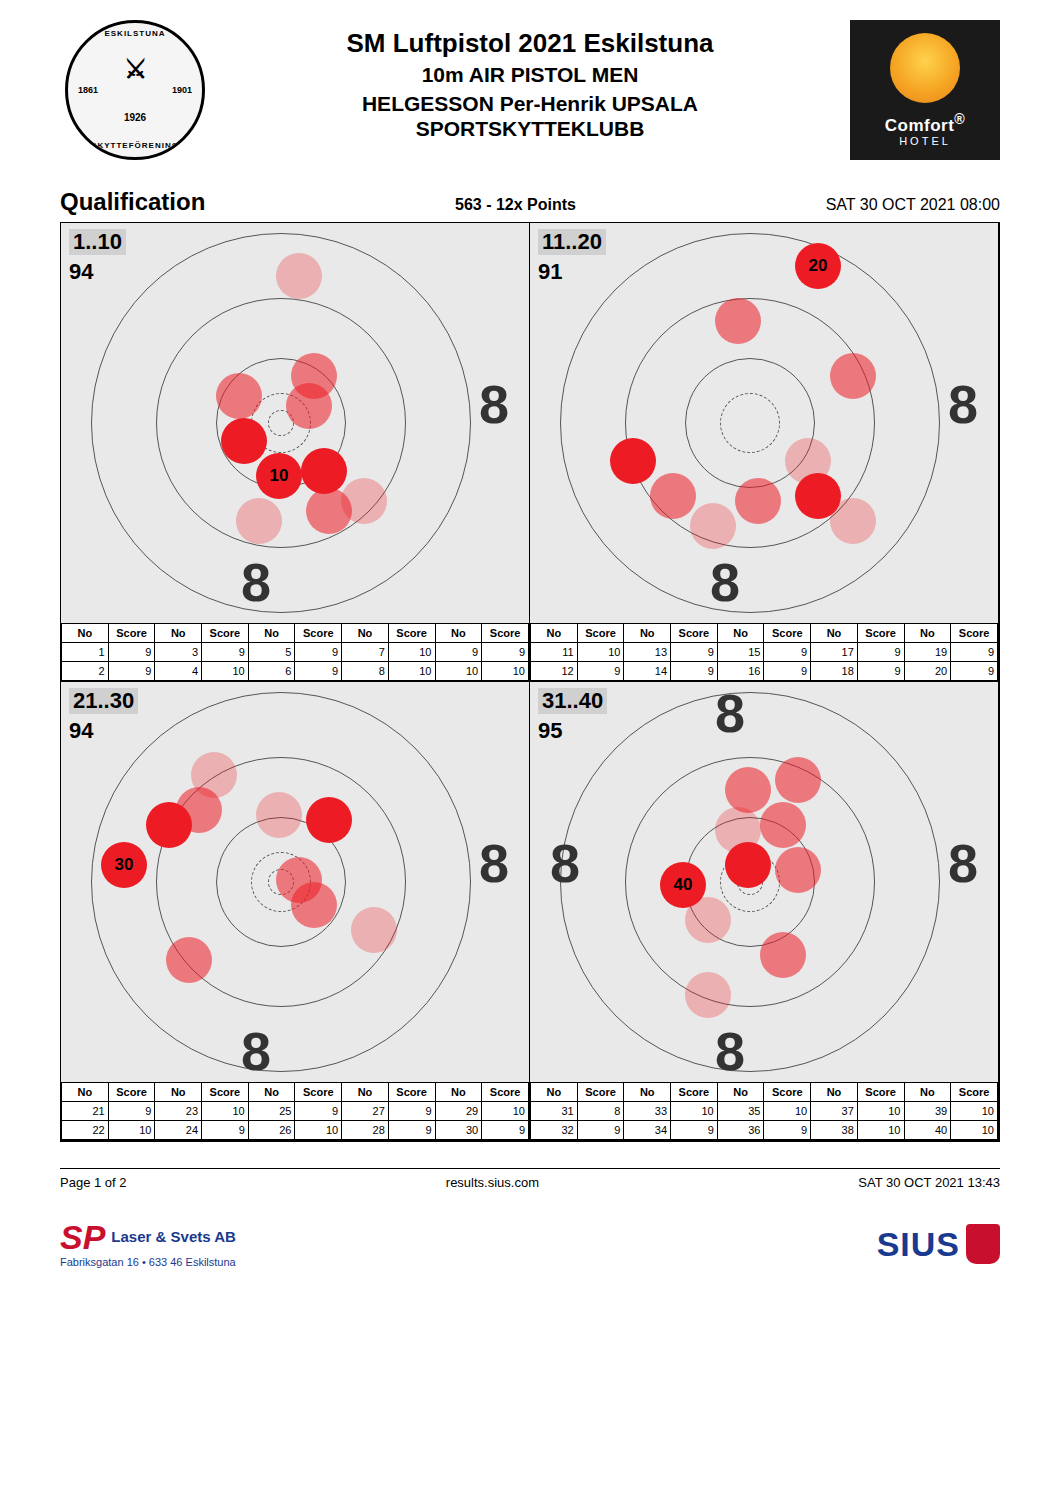ESKILSTUNA
⚔
18611901
1926
SKYTTEFÖRENING
SM Luftpistol 2021 Eskilstuna
10m AIR PISTOL MEN
HELGESSON Per-Henrik UPSALA
SPORTSKYTTEKLUBB
Comfort®
HOTEL
Qualification
563 - 12x Points
SAT 30 OCT 2021 08:00
1..10
94
8
8
10
| No | Score | No | Score | No | Score | No | Score | No | Score |
| --- | --- | --- | --- | --- | --- | --- | --- | --- | --- |
| 1 | 9 | 3 | 9 | 5 | 9 | 7 | 10 | 9 | 9 |
| 2 | 9 | 4 | 10 | 6 | 9 | 8 | 10 | 10 | 10 |
11..20
91
8
8
20
| No | Score | No | Score | No | Score | No | Score | No | Score |
| --- | --- | --- | --- | --- | --- | --- | --- | --- | --- |
| 11 | 10 | 13 | 9 | 15 | 9 | 17 | 9 | 19 | 9 |
| 12 | 9 | 14 | 9 | 16 | 9 | 18 | 9 | 20 | 9 |
21..30
94
8
8
30
| No | Score | No | Score | No | Score | No | Score | No | Score |
| --- | --- | --- | --- | --- | --- | --- | --- | --- | --- |
| 21 | 9 | 23 | 10 | 25 | 9 | 27 | 9 | 29 | 10 |
| 22 | 10 | 24 | 9 | 26 | 10 | 28 | 9 | 30 | 9 |
31..40
95
8
8
8
8
40
| No | Score | No | Score | No | Score | No | Score | No | Score |
| --- | --- | --- | --- | --- | --- | --- | --- | --- | --- |
| 31 | 8 | 33 | 10 | 35 | 10 | 37 | 10 | 39 | 10 |
| 32 | 9 | 34 | 9 | 36 | 9 | 38 | 10 | 40 | 10 |
Page 1 of 2
results.sius.com
SAT 30 OCT 2021 13:43
SP Laser & Svets AB
Fabriksgatan 16 • 633 46 Eskilstuna
SIUS